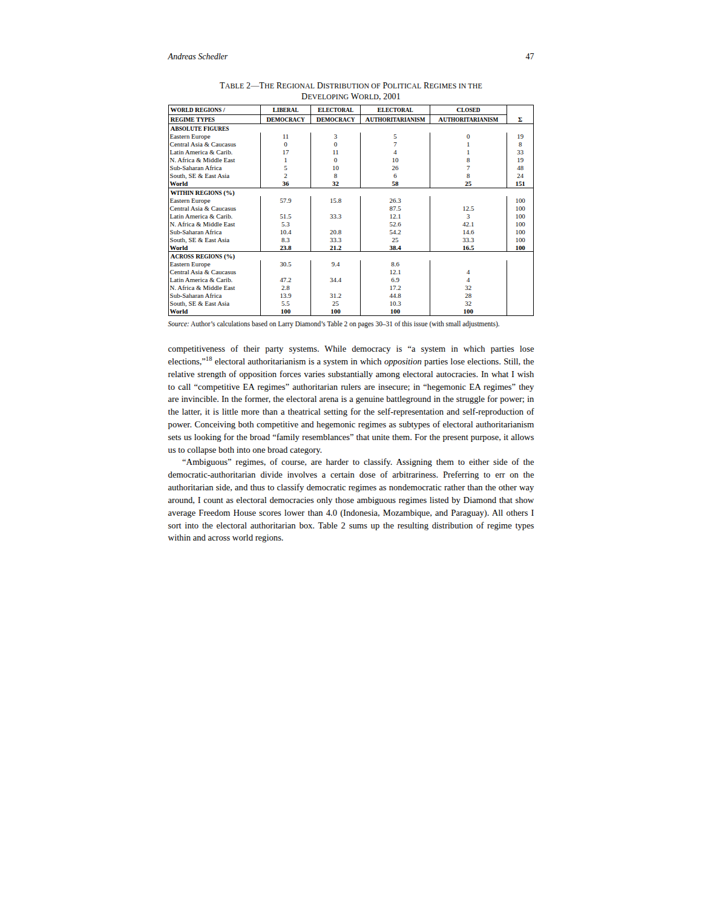Andreas Schedler 47
TABLE 2—THE REGIONAL DISTRIBUTION OF POLITICAL REGIMES IN THE
DEVELOPING WORLD, 2001
| W ORLD R EGIONS / | L IBERAL | E LECTORAL | E LECTORAL | C LOSED | Σ |
| --- | --- | --- | --- | --- | --- |
| R EGIME T YPES | D EMOCRACY | D EMOCRACY | A UTHORITARIANISM | A UTHORITARIANISM |
| A BSOLUTE F IGURES |
| Eastern Europe | 11 | 3 | 5 | 0 | 19 |
| Central Asia & Caucasus | 0 | 0 | 7 | 1 | 8 |
| Latin America & Carib. | 17 | 11 | 4 | 1 | 33 |
| N. Africa & Middle East | 1 | 0 | 10 | 8 | 19 |
| Sub-Saharan Africa | 5 | 10 | 26 | 7 | 48 |
| South, SE & East Asia | 2 | 8 | 6 | 8 | 24 |
| World | 36 | 32 | 58 | 25 | 151 |
| W ITHIN R EGIONS (%) |
| Eastern Europe | 57.9 | 15.8 | 26.3 | | 100 |
| Central Asia & Caucasus | | | 87.5 | 12.5 | 100 |
| Latin America & Carib. | 51.5 | 33.3 | 12.1 | 3 | 100 |
| N. Africa & Middle East | 5.3 | | 52.6 | 42.1 | 100 |
| Sub-Saharan Africa | 10.4 | 20.8 | 54.2 | 14.6 | 100 |
| South, SE & East Asia | 8.3 | 33.3 | 25 | 33.3 | 100 |
| World | 23.8 | 21.2 | 38.4 | 16.5 | 100 |
| A CROSS R EGIONS (%) |
| Eastern Europe | 30.5 | 9.4 | 8.6 | | |
| Central Asia & Caucasus | | | 12.1 | 4 | |
| Latin America & Carib. | 47.2 | 34.4 | 6.9 | 4 | |
| N. Africa & Middle East | 2.8 | | 17.2 | 32 | |
| Sub-Saharan Africa | 13.9 | 31.2 | 44.8 | 28 | |
| South, SE & East Asia | 5.5 | 25 | 10.3 | 32 | |
| World | 100 | 100 | 100 | 100 | |
Source: Author’s calculations based on Larry Diamond’s Table 2 on pages 30–31 of this issue (with small adjustments).
competitiveness of their party systems. While democracy is “a system in which parties lose elections,”18 electoral authoritarianism is a system in which opposition parties lose elections. Still, the relative strength of opposition forces varies substantially among electoral autocracies. In what I wish to call “competitive EA regimes” authoritarian rulers are insecure; in “hegemonic EA regimes” they are invincible. In the former, the electoral arena is a genuine battleground in the struggle for power; in the latter, it is little more than a theatrical setting for the self-representation and self-reproduction of power. Conceiving both competitive and hegemonic regimes as subtypes of electoral authoritarianism sets us looking for the broad “family resemblances” that unite them. For the present purpose, it allows us to collapse both into one broad category.
“Ambiguous” regimes, of course, are harder to classify. Assigning them to either side of the democratic-authoritarian divide involves a certain dose of arbitrariness. Preferring to err on the authoritarian side, and thus to classify democratic regimes as nondemocratic rather than the other way around, I count as electoral democracies only those ambiguous regimes listed by Diamond that show average Freedom House scores lower than 4.0 (Indonesia, Mozambique, and Paraguay). All others I sort into the electoral authoritarian box. Table 2 sums up the resulting distribution of regime types within and across world regions.